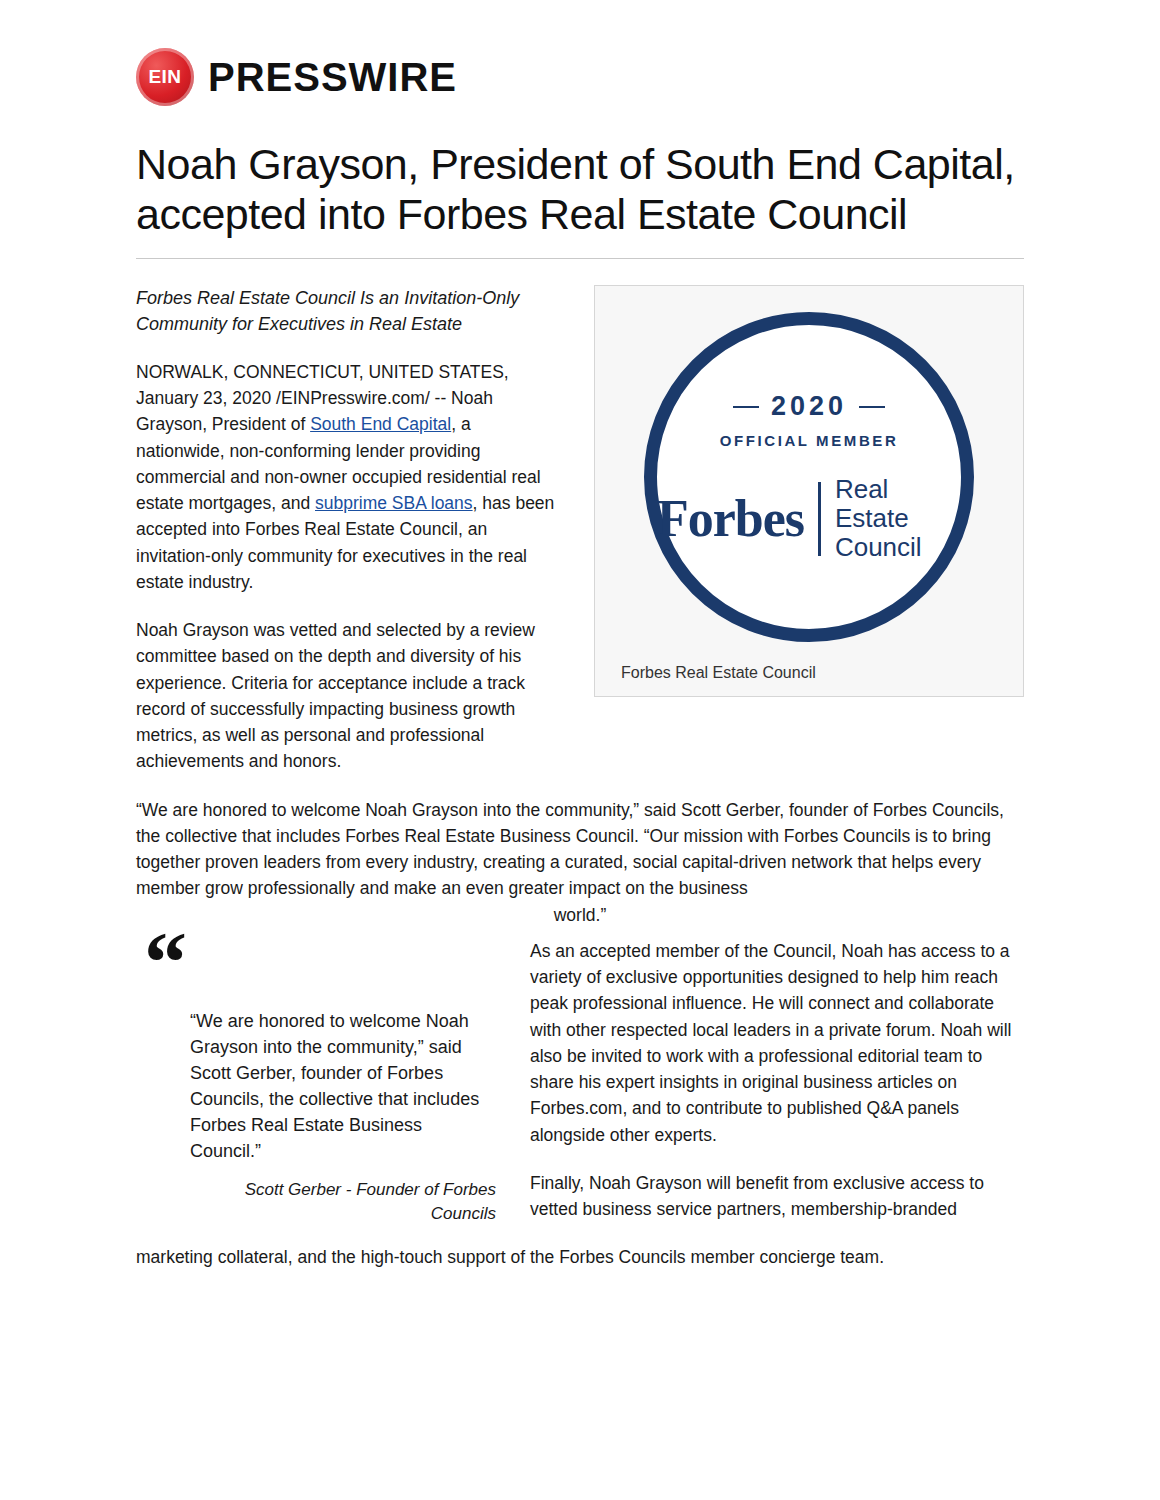PRESSWIRE
Noah Grayson, President of South End Capital, accepted into Forbes Real Estate Council
Forbes Real Estate Council Is an Invitation-Only Community for Executives in Real Estate
NORWALK, CONNECTICUT, UNITED STATES, January 23, 2020 /EINPresswire.com/ -- Noah Grayson, President of South End Capital, a nationwide, non-conforming lender providing commercial and non-owner occupied residential real estate mortgages, and subprime SBA loans, has been accepted into Forbes Real Estate Council, an invitation-only community for executives in the real estate industry.
Noah Grayson was vetted and selected by a review committee based on the depth and diversity of his experience. Criteria for acceptance include a track record of successfully impacting business growth metrics, as well as personal and professional achievements and honors.
2020
OFFICIAL MEMBER
Forbes
Real Estate
Council
Forbes Real Estate Council
“We are honored to welcome Noah Grayson into the community,” said Scott Gerber, founder of Forbes Councils, the collective that includes Forbes Real Estate Business Council. “Our mission with Forbes Councils is to bring together proven leaders from every industry, creating a curated, social capital-driven network that helps every member grow professionally and make an even greater impact on the business world.”
“
“We are honored to welcome Noah Grayson into the community,” said Scott Gerber, founder of Forbes Councils, the collective that includes Forbes Real Estate Business Council.”
Scott Gerber - Founder of Forbes Councils
As an accepted member of the Council, Noah has access to a variety of exclusive opportunities designed to help him reach peak professional influence. He will connect and collaborate with other respected local leaders in a private forum. Noah will also be invited to work with a professional editorial team to share his expert insights in original business articles on Forbes.com, and to contribute to published Q&A panels alongside other experts.
Finally, Noah Grayson will benefit from exclusive access to vetted business service partners, membership-branded
marketing collateral, and the high-touch support of the Forbes Councils member concierge team.